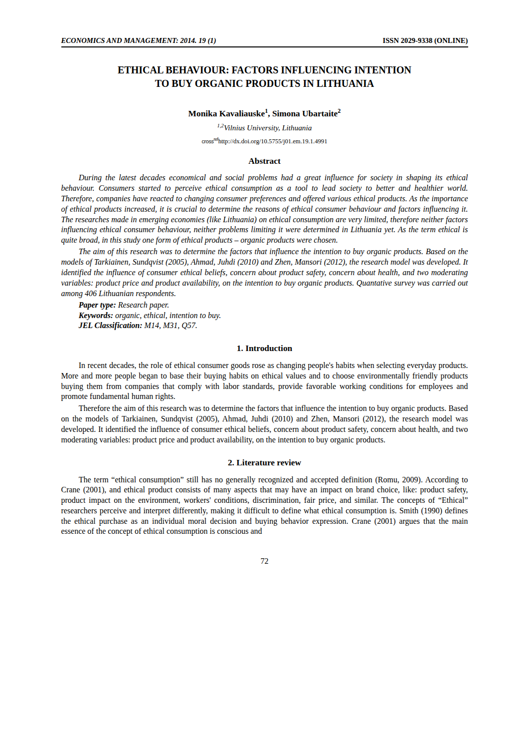ECONOMICS AND MANAGEMENT: 2014. 19 (1) ISSN 2029-9338 (ONLINE)
Ethical Behaviour: Factors Influencing Intention
to Buy Organic Products in Lithuania
Monika Kavaliauske1, Simona Ubartaite2
1,2Vilnius University, Lithuania
crossref http://dx.doi.org/10.5755/j01.em.19.1.4991
Abstract
During the latest decades economical and social problems had a great influence for society in shaping its ethical behaviour. Consumers started to perceive ethical consumption as a tool to lead society to better and healthier world. Therefore, companies have reacted to changing consumer preferences and offered various ethical products. As the importance of ethical products increased, it is crucial to determine the reasons of ethical consumer behaviour and factors influencing it. The researches made in emerging economies (like Lithuania) on ethical consumption are very limited, therefore neither factors influencing ethical consumer behaviour, neither problems limiting it were determined in Lithuania yet. As the term ethical is quite broad, in this study one form of ethical products – organic products were chosen.
The aim of this research was to determine the factors that influence the intention to buy organic products. Based on the models of Tarkiainen, Sundqvist (2005), Ahmad, Juhdi (2010) and Zhen, Mansori (2012), the research model was developed. It identified the influence of consumer ethical beliefs, concern about product safety, concern about health, and two moderating variables: product price and product availability, on the intention to buy organic products. Quantative survey was carried out among 406 Lithuanian respondents.
Paper type: Research paper.
Keywords: organic, ethical, intention to buy.
JEL Classification: M14, M31, Q57.
1. Introduction
In recent decades, the role of ethical consumer goods rose as changing people's habits when selecting everyday products. More and more people began to base their buying habits on ethical values and to choose environmentally friendly products buying them from companies that comply with labor standards, provide favorable working conditions for employees and promote fundamental human rights.
Therefore the aim of this research was to determine the factors that influence the intention to buy organic products. Based on the models of Tarkiainen, Sundqvist (2005), Ahmad, Juhdi (2010) and Zhen, Mansori (2012), the research model was developed. It identified the influence of consumer ethical beliefs, concern about product safety, concern about health, and two moderating variables: product price and product availability, on the intention to buy organic products.
2. Literature review
The term “ethical consumption” still has no generally recognized and accepted definition (Romu, 2009). According to Crane (2001), and ethical product consists of many aspects that may have an impact on brand choice, like: product safety, product impact on the environment, workers' conditions, discrimination, fair price, and similar. The concepts of “Ethical” researchers perceive and interpret differently, making it difficult to define what ethical consumption is. Smith (1990) defines the ethical purchase as an individual moral decision and buying behavior expression. Crane (2001) argues that the main essence of the concept of ethical consumption is conscious and
72